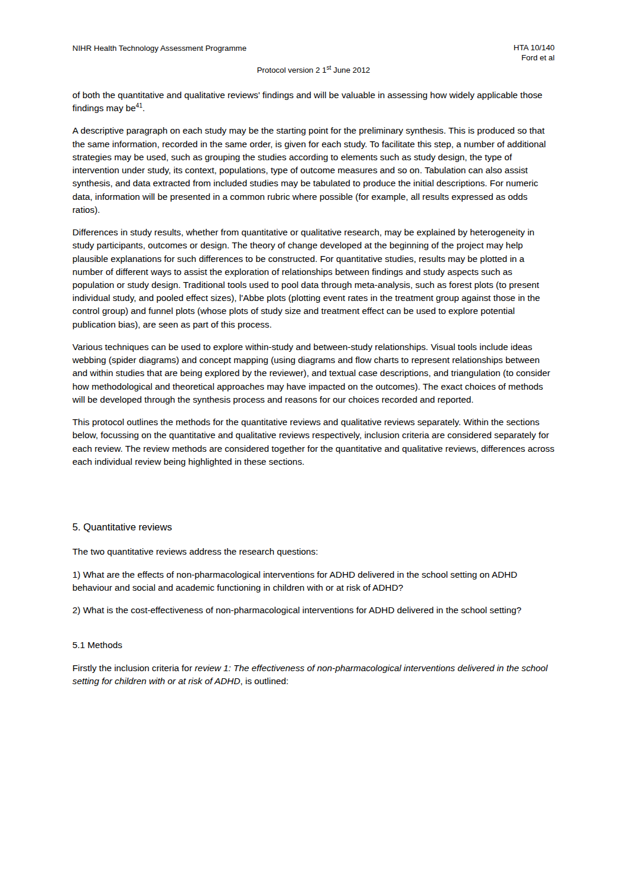NIHR Health Technology Assessment Programme
HTA 10/140
Ford et al
Protocol version 2 1st June 2012
of both the quantitative and qualitative reviews' findings and will be valuable in assessing how widely applicable those findings may be41.
A descriptive paragraph on each study may be the starting point for the preliminary synthesis. This is produced so that the same information, recorded in the same order, is given for each study. To facilitate this step, a number of additional strategies may be used, such as grouping the studies according to elements such as study design, the type of intervention under study, its context, populations, type of outcome measures and so on. Tabulation can also assist synthesis, and data extracted from included studies may be tabulated to produce the initial descriptions. For numeric data, information will be presented in a common rubric where possible (for example, all results expressed as odds ratios).
Differences in study results, whether from quantitative or qualitative research, may be explained by heterogeneity in study participants, outcomes or design. The theory of change developed at the beginning of the project may help plausible explanations for such differences to be constructed. For quantitative studies, results may be plotted in a number of different ways to assist the exploration of relationships between findings and study aspects such as population or study design. Traditional tools used to pool data through meta-analysis, such as forest plots (to present individual study, and pooled effect sizes), l'Abbe plots (plotting event rates in the treatment group against those in the control group) and funnel plots (whose plots of study size and treatment effect can be used to explore potential publication bias), are seen as part of this process.
Various techniques can be used to explore within-study and between-study relationships. Visual tools include ideas webbing (spider diagrams) and concept mapping (using diagrams and flow charts to represent relationships between and within studies that are being explored by the reviewer), and textual case descriptions, and triangulation (to consider how methodological and theoretical approaches may have impacted on the outcomes). The exact choices of methods will be developed through the synthesis process and reasons for our choices recorded and reported.
This protocol outlines the methods for the quantitative reviews and qualitative reviews separately. Within the sections below, focussing on the quantitative and qualitative reviews respectively, inclusion criteria are considered separately for each review. The review methods are considered together for the quantitative and qualitative reviews, differences across each individual review being highlighted in these sections.
5. Quantitative reviews
The two quantitative reviews address the research questions:
1) What are the effects of non-pharmacological interventions for ADHD delivered in the school setting on ADHD behaviour and social and academic functioning in children with or at risk of ADHD?
2) What is the cost-effectiveness of non-pharmacological interventions for ADHD delivered in the school setting?
5.1 Methods
Firstly the inclusion criteria for review 1: The effectiveness of non-pharmacological interventions delivered in the school setting for children with or at risk of ADHD, is outlined: